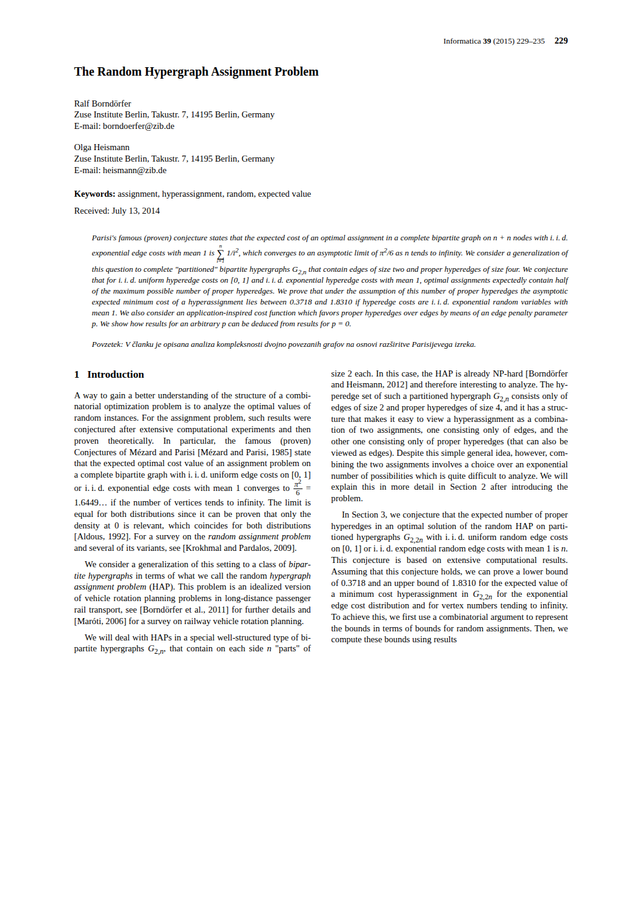Informatica 39 (2015) 229–235 229
The Random Hypergraph Assignment Problem
Ralf Borndörfer Zuse Institute Berlin, Takustr. 7, 14195 Berlin, Germany E-mail: borndoerfer@zib.de
Olga Heismann Zuse Institute Berlin, Takustr. 7, 14195 Berlin, Germany E-mail: heismann@zib.de
Keywords: assignment, hyperassignment, random, expected value
Received: July 13, 2014
Parisi's famous (proven) conjecture states that the expected cost of an optimal assignment in a complete bipartite graph on n + n nodes with i. i. d. exponential edge costs with mean 1 is n∑i=1 1/i2, which converges to an asymptotic limit of π2/6 as n tends to infinity. We consider a generalization of this question to complete "partitioned" bipartite hypergraphs G2,n that contain edges of size two and proper hyperedges of size four. We conjecture that for i. i. d. uniform hyperedge costs on [0, 1] and i. i. d. exponential hyperedge costs with mean 1, optimal assignments expectedly contain half of the maximum possible number of proper hyperedges. We prove that under the assumption of this number of proper hyperedges the asymptotic expected minimum cost of a hyperassignment lies between 0.3718 and 1.8310 if hyperedge costs are i. i. d. exponential random variables with mean 1. We also consider an application-inspired cost function which favors proper hyperedges over edges by means of an edge penalty parameter p. We show how results for an arbitrary p can be deduced from results for p = 0.
Povzetek: V članku je opisana analiza kompleksnosti dvojno povezanih grafov na osnovi razširitve Parisijevega izreka.
1 Introduction
A way to gain a better understanding of the structure of a combinatorial optimization problem is to analyze the optimal values of random instances. For the assignment problem, such results were conjectured after extensive computational experiments and then proven theoretically. In particular, the famous (proven) Conjectures of Mézard and Parisi [Mézard and Parisi, 1985] state that the expected optimal cost value of an assignment problem on a complete bipartite graph with i. i. d. uniform edge costs on [0, 1] or i. i. d. exponential edge costs with mean 1 converges to π26 = 1.6449… if the number of vertices tends to infinity. The limit is equal for both distributions since it can be proven that only the density at 0 is relevant, which coincides for both distributions [Aldous, 1992]. For a survey on the random assignment problem and several of its variants, see [Krokhmal and Pardalos, 2009].
We consider a generalization of this setting to a class of bipartite hypergraphs in terms of what we call the random hypergraph assignment problem (HAP). This problem is an idealized version of vehicle rotation planning problems in long-distance passenger rail transport, see [Borndörfer et al., 2011] for further details and [Maróti, 2006] for a survey on railway vehicle rotation planning.
We will deal with HAPs in a special well-structured type of bipartite hypergraphs G2,n, that contain on each side n "parts" of size 2 each. In this case, the HAP is already NP-hard [Borndörfer and Heismann, 2012] and therefore interesting to analyze. The hyperedge set of such a partitioned hypergraph G2,n consists only of edges of size 2 and proper hyperedges of size 4, and it has a structure that makes it easy to view a hyperassignment as a combination of two assignments, one consisting only of edges, and the other one consisting only of proper hyperedges (that can also be viewed as edges). Despite this simple general idea, however, combining the two assignments involves a choice over an exponential number of possibilities which is quite difficult to analyze. We will explain this in more detail in Section 2 after introducing the problem.
In Section 3, we conjecture that the expected number of proper hyperedges in an optimal solution of the random HAP on partitioned hypergraphs G2,2n with i. i. d. uniform random edge costs on [0, 1] or i. i. d. exponential random edge costs with mean 1 is n. This conjecture is based on extensive computational results. Assuming that this conjecture holds, we can prove a lower bound of 0.3718 and an upper bound of 1.8310 for the expected value of a minimum cost hyperassignment in G2,2n for the exponential edge cost distribution and for vertex numbers tending to infinity. To achieve this, we first use a combinatorial argument to represent the bounds in terms of bounds for random assignments. Then, we compute these bounds using results